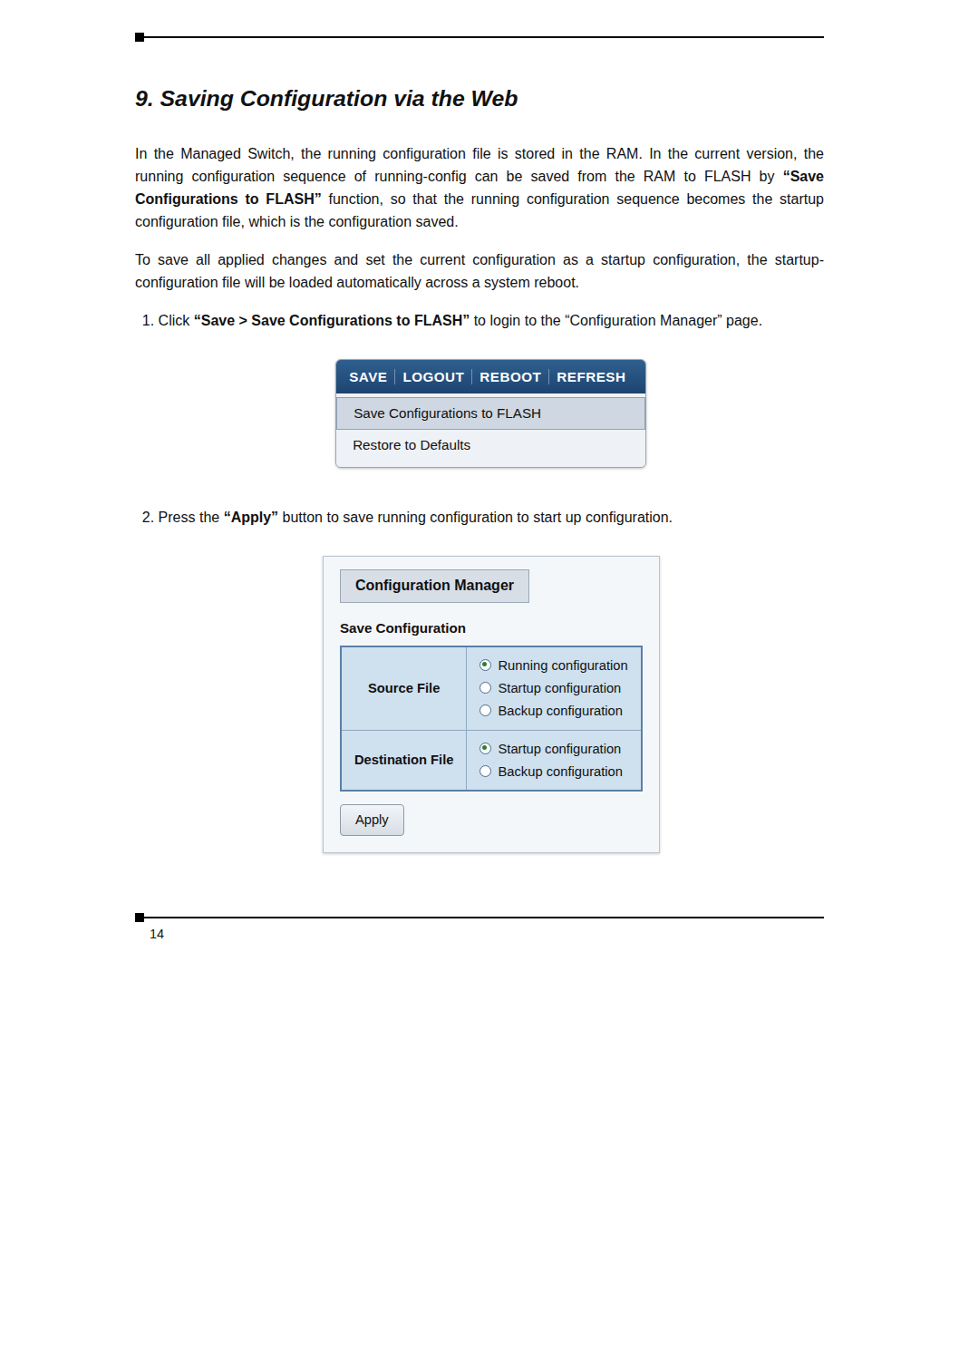9. Saving Configuration via the Web
In the Managed Switch, the running configuration file is stored in the RAM. In the current version, the running configuration sequence of running-config can be saved from the RAM to FLASH by “Save Configurations to FLASH” function, so that the running configuration sequence becomes the startup configuration file, which is the configuration saved.
To save all applied changes and set the current configuration as a startup configuration, the startup-configuration file will be loaded automatically across a system reboot.
Click “Save > Save Configurations to FLASH” to login to the “Configuration Manager” page.
SAVE LOGOUT REBOOT REFRESH
Save Configurations to FLASH
Restore to Defaults
Press the “Apply” button to save running configuration to start up configuration.
Configuration Manager
Save Configuration
| Source File | Running configuration Startup configuration Backup configuration |
| Destination File | Startup configuration Backup configuration |
Apply
14